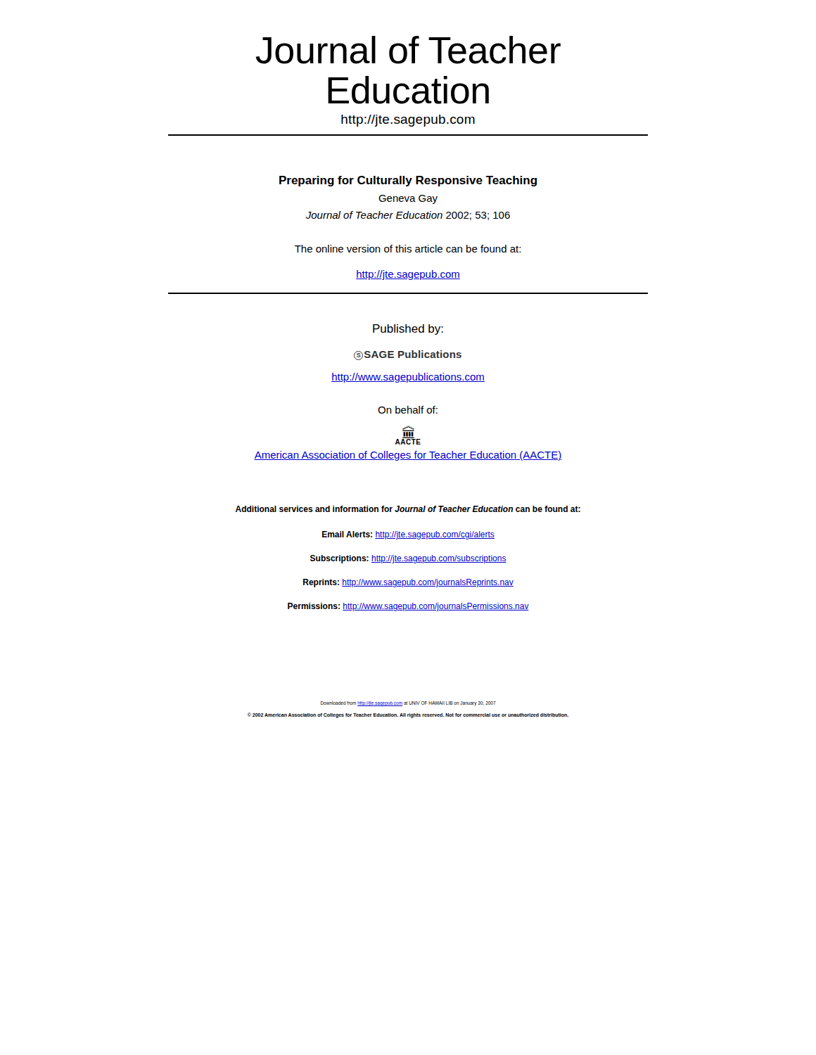Journal of Teacher Education
http://jte.sagepub.com
Preparing for Culturally Responsive Teaching
Geneva Gay
Journal of Teacher Education 2002; 53; 106
The online version of this article can be found at:
http://jte.sagepub.com
Published by:
SSAGE Publications
http://www.sagepublications.com
On behalf of:
🏛 AACTE
American Association of Colleges for Teacher Education (AACTE)
Additional services and information for Journal of Teacher Education can be found at:
Email Alerts: http://jte.sagepub.com/cgi/alerts
Subscriptions: http://jte.sagepub.com/subscriptions
Reprints: http://www.sagepub.com/journalsReprints.nav
Permissions: http://www.sagepub.com/journalsPermissions.nav
Downloaded from http://jte.sagepub.com at UNIV OF HAWAII LIB on January 30, 2007
© 2002 American Association of Colleges for Teacher Education. All rights reserved. Not for commercial use or unauthorized distribution.